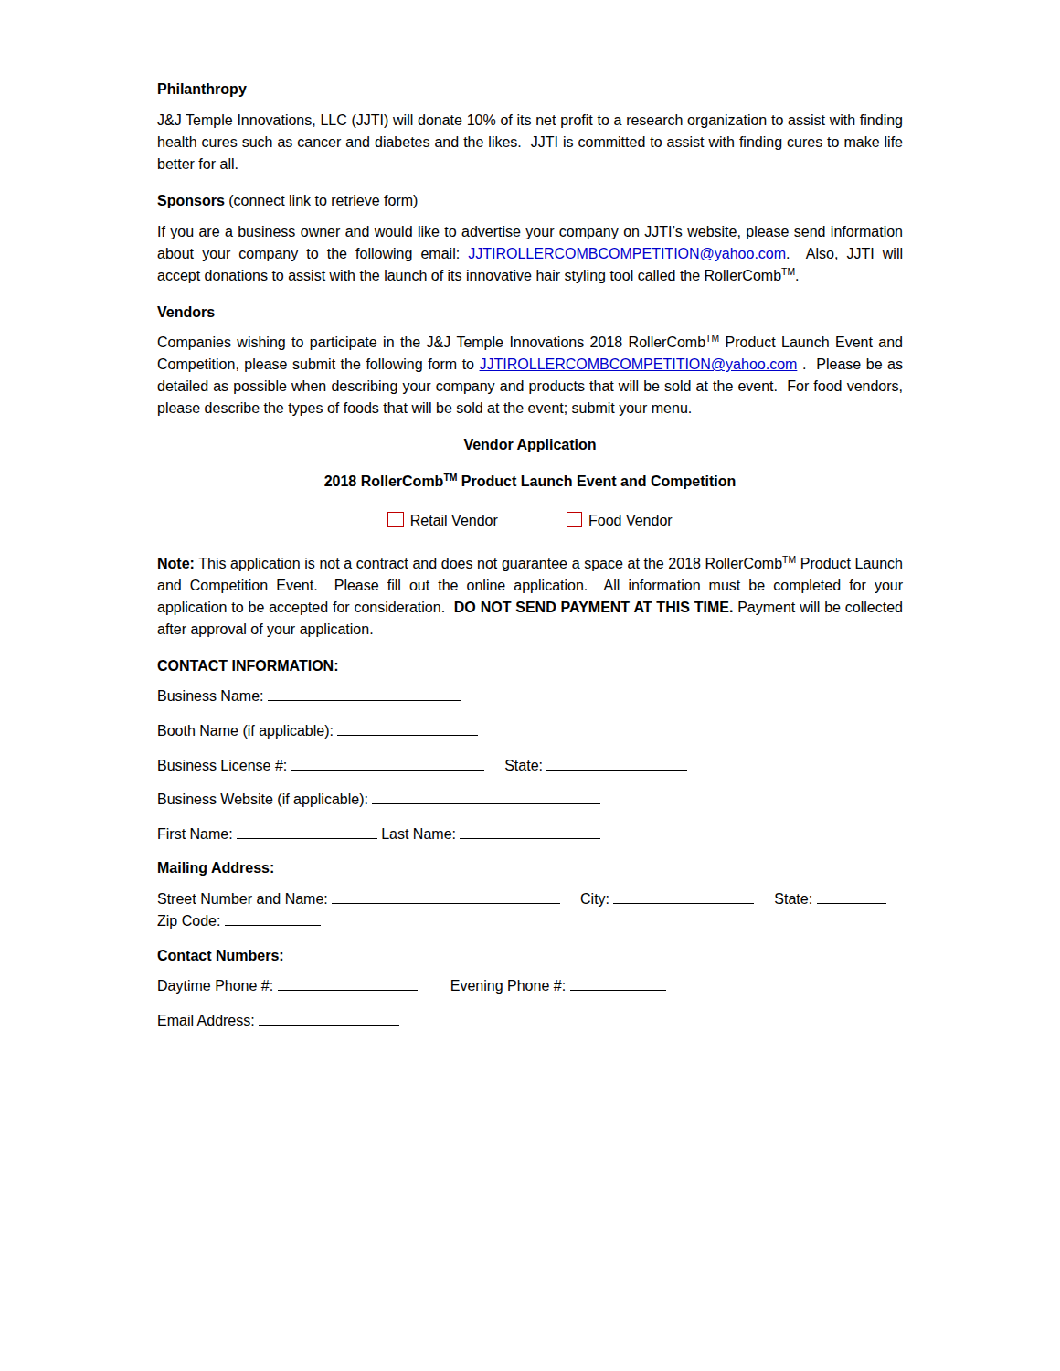Philanthropy
J&J Temple Innovations, LLC (JJTI) will donate 10% of its net profit to a research organization to assist with finding health cures such as cancer and diabetes and the likes. JJTI is committed to assist with finding cures to make life better for all.
Sponsors (connect link to retrieve form)
If you are a business owner and would like to advertise your company on JJTI’s website, please send information about your company to the following email: JJTIROLLERCOMBCOMPETITION@yahoo.com. Also, JJTI will accept donations to assist with the launch of its innovative hair styling tool called the RollerCombTM.
Vendors
Companies wishing to participate in the J&J Temple Innovations 2018 RollerCombTM Product Launch Event and Competition, please submit the following form to JJTIROLLERCOMBCOMPETITION@yahoo.com . Please be as detailed as possible when describing your company and products that will be sold at the event. For food vendors, please describe the types of foods that will be sold at the event; submit your menu.
Vendor Application
2018 RollerCombTM Product Launch Event and Competition
Retail Vendor Food Vendor
Note: This application is not a contract and does not guarantee a space at the 2018 RollerCombTM Product Launch and Competition Event. Please fill out the online application. All information must be completed for your application to be accepted for consideration. DO NOT SEND PAYMENT AT THIS TIME. Payment will be collected after approval of your application.
CONTACT INFORMATION:
Business Name:
Booth Name (if applicable):
Business License #: State:
Business Website (if applicable):
First Name: Last Name:
Mailing Address:
Street Number and Name: City: State:
Zip Code:
Contact Numbers:
Daytime Phone #: Evening Phone #:
Email Address: